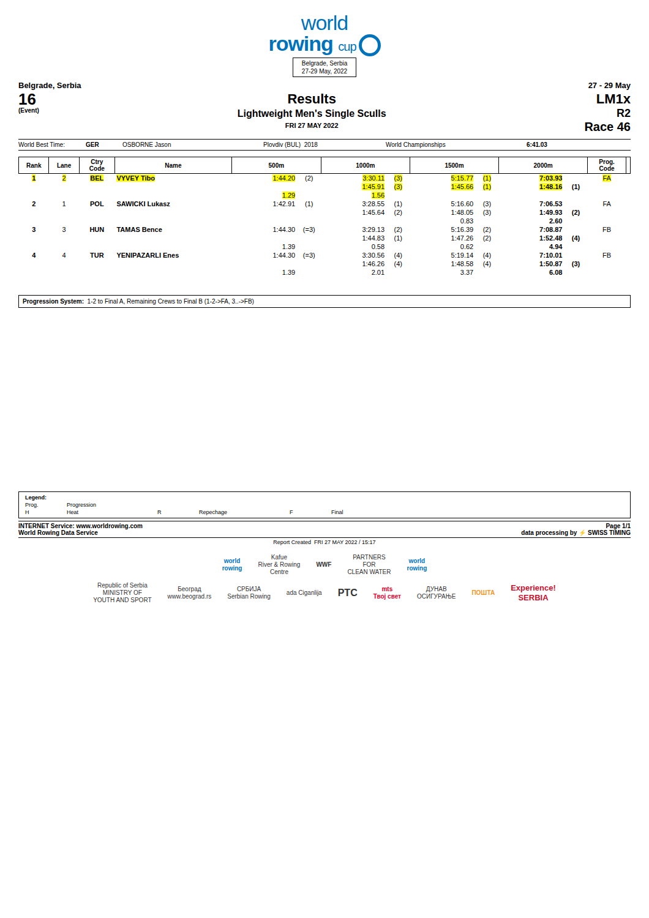world
rowing cup
Belgrade, Serbia
27-29 May, 2022
Belgrade, Serbia
27 - 29 May
16
(Event)
Results
Lightweight Men's Single Sculls
FRI 27 MAY 2022
LM1x
R2
Race 46
World Best Time: GER OSBORNE Jason Plovdiv (BUL) 2018 World Championships 6:41.03
| Rank | Lane | Ctry Code | Name | 500m | 1000m | 1500m | 2000m | Prog. Code | |
| --- | --- | --- | --- | --- | --- | --- | --- | --- | --- |
| 1 | 2 | BEL | VYVEY Tibo | 1:44.20 | (2) | 3:30.11 | (3) | 5:15.77 | (1) | 7:03.93 | | FA | |
| | | | | | | 1:45.91 | (3) | 1:45.66 | (1) | 1:48.16 | (1) | | |
| | | | | 1.29 | | 1.56 | | | | | | | |
| 2 | 1 | POL | SAWICKI Lukasz | 1:42.91 | (1) | 3:28.55 | (1) | 5:16.60 | (3) | 7:06.53 | | FA | |
| | | | | | | 1:45.64 | (2) | 1:48.05 | (3) | 1:49.93 | (2) | | |
| | | | | | | | | 0.83 | | 2.60 | | | |
| 3 | 3 | HUN | TAMAS Bence | 1:44.30 | (=3) | 3:29.13 | (2) | 5:16.39 | (2) | 7:08.87 | | FB | |
| | | | | | | 1:44.83 | (1) | 1:47.26 | (2) | 1:52.48 | (4) | | |
| | | | | 1.39 | | 0.58 | | 0.62 | | 4.94 | | | |
| 4 | 4 | TUR | YENIPAZARLI Enes | 1:44.30 | (=3) | 3:30.56 | (4) | 5:19.14 | (4) | 7:10.01 | | FB | |
| | | | | | | 1:46.26 | (4) | 1:48.58 | (4) | 1:50.87 | (3) | | |
| | | | | 1.39 | | 2.01 | | 3.37 | | 6.08 | | | |
Progression System: 1-2 to Final A, Remaining Crews to Final B (1-2->FA, 3..->FB)
| Legend: |
| Prog. | Progression | | | | |
| H | Heat | R | Repechage | F | Final |
INTERNET Service: www.worldrowing.com
Page 1/1
World Rowing Data Service
data processing by ⚡ SWISS TIMING
Report Created FRI 27 MAY 2022 / 15:17
world
rowing
Kafue
River & Rowing
Centre
WWF
PARTNERS
FOR
CLEAN WATER
world
rowing
Republic of Serbia
MINISTRY OF
YOUTH AND SPORT
Београд
www.beograd.rs
СРБИЈА
Serbian Rowing
ada Ciganlija
PTC
mts
Твој свет
ДУНАВ
ОСИГУРАЊЕ
ПОШТА
Experience!
SERBIA